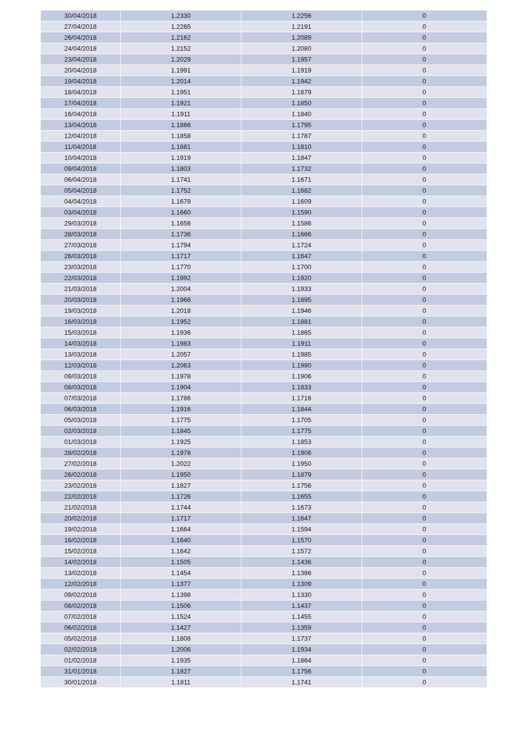| 30/04/2018 | 1.2330 | 1.2256 | 0 |
| 27/04/2018 | 1.2265 | 1.2191 | 0 |
| 26/04/2018 | 1.2162 | 1.2089 | 0 |
| 24/04/2018 | 1.2152 | 1.2080 | 0 |
| 23/04/2018 | 1.2029 | 1.1957 | 0 |
| 20/04/2018 | 1.1991 | 1.1919 | 0 |
| 19/04/2018 | 1.2014 | 1.1942 | 0 |
| 18/04/2018 | 1.1951 | 1.1879 | 0 |
| 17/04/2018 | 1.1921 | 1.1850 | 0 |
| 16/04/2018 | 1.1911 | 1.1840 | 0 |
| 13/04/2018 | 1.1866 | 1.1795 | 0 |
| 12/04/2018 | 1.1858 | 1.1787 | 0 |
| 11/04/2018 | 1.1881 | 1.1810 | 0 |
| 10/04/2018 | 1.1919 | 1.1847 | 0 |
| 09/04/2018 | 1.1803 | 1.1732 | 0 |
| 06/04/2018 | 1.1741 | 1.1671 | 0 |
| 05/04/2018 | 1.1752 | 1.1682 | 0 |
| 04/04/2018 | 1.1679 | 1.1609 | 0 |
| 03/04/2018 | 1.1660 | 1.1590 | 0 |
| 29/03/2018 | 1.1656 | 1.1586 | 0 |
| 28/03/2018 | 1.1736 | 1.1666 | 0 |
| 27/03/2018 | 1.1794 | 1.1724 | 0 |
| 26/03/2018 | 1.1717 | 1.1647 | 0 |
| 23/03/2018 | 1.1770 | 1.1700 | 0 |
| 22/03/2018 | 1.1992 | 1.1920 | 0 |
| 21/03/2018 | 1.2004 | 1.1933 | 0 |
| 20/03/2018 | 1.1966 | 1.1895 | 0 |
| 19/03/2018 | 1.2018 | 1.1946 | 0 |
| 16/03/2018 | 1.1952 | 1.1881 | 0 |
| 15/03/2018 | 1.1936 | 1.1865 | 0 |
| 14/03/2018 | 1.1983 | 1.1911 | 0 |
| 13/03/2018 | 1.2057 | 1.1985 | 0 |
| 12/03/2018 | 1.2063 | 1.1990 | 0 |
| 09/03/2018 | 1.1978 | 1.1906 | 0 |
| 08/03/2018 | 1.1904 | 1.1833 | 0 |
| 07/03/2018 | 1.1786 | 1.1716 | 0 |
| 06/03/2018 | 1.1916 | 1.1844 | 0 |
| 05/03/2018 | 1.1775 | 1.1705 | 0 |
| 02/03/2018 | 1.1845 | 1.1775 | 0 |
| 01/03/2018 | 1.1925 | 1.1853 | 0 |
| 28/02/2018 | 1.1978 | 1.1906 | 0 |
| 27/02/2018 | 1.2022 | 1.1950 | 0 |
| 26/02/2018 | 1.1950 | 1.1879 | 0 |
| 23/02/2018 | 1.1827 | 1.1756 | 0 |
| 22/02/2018 | 1.1726 | 1.1655 | 0 |
| 21/02/2018 | 1.1744 | 1.1673 | 0 |
| 20/02/2018 | 1.1717 | 1.1647 | 0 |
| 19/02/2018 | 1.1664 | 1.1594 | 0 |
| 16/02/2018 | 1.1640 | 1.1570 | 0 |
| 15/02/2018 | 1.1642 | 1.1572 | 0 |
| 14/02/2018 | 1.1505 | 1.1436 | 0 |
| 13/02/2018 | 1.1454 | 1.1386 | 0 |
| 12/02/2018 | 1.1377 | 1.1309 | 0 |
| 09/02/2018 | 1.1398 | 1.1330 | 0 |
| 08/02/2018 | 1.1506 | 1.1437 | 0 |
| 07/02/2018 | 1.1524 | 1.1455 | 0 |
| 06/02/2018 | 1.1427 | 1.1359 | 0 |
| 05/02/2018 | 1.1808 | 1.1737 | 0 |
| 02/02/2018 | 1.2006 | 1.1934 | 0 |
| 01/02/2018 | 1.1935 | 1.1864 | 0 |
| 31/01/2018 | 1.1827 | 1.1756 | 0 |
| 30/01/2018 | 1.1811 | 1.1741 | 0 |